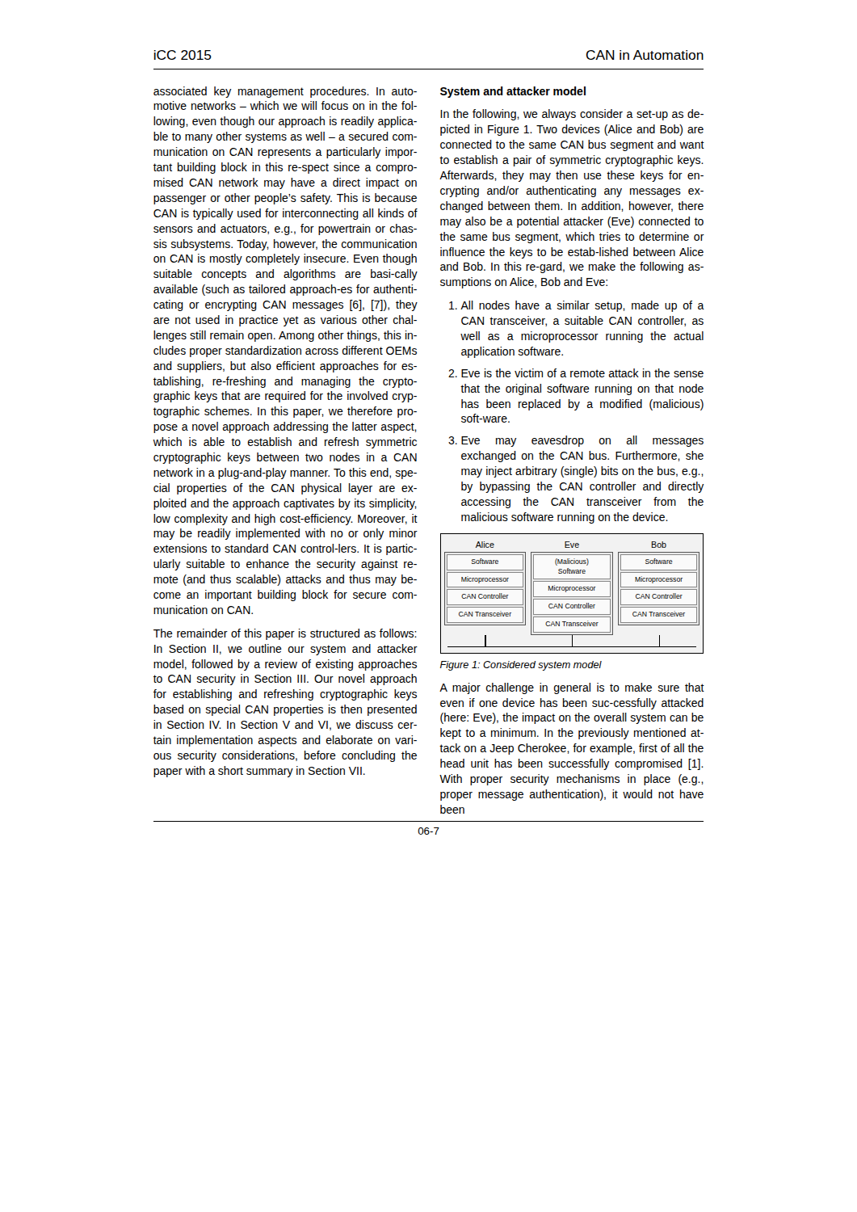iCC 2015 CAN in Automation
associated key management procedures. In automotive networks – which we will focus on in the following, even though our approach is readily applicable to many other systems as well – a secured communication on CAN represents a particularly important building block in this re-spect since a compromised CAN network may have a direct impact on passenger or other people’s safety. This is because CAN is typically used for interconnecting all kinds of sensors and actuators, e.g., for powertrain or chassis subsystems. Today, however, the communication on CAN is mostly completely insecure. Even though suitable concepts and algorithms are basi-cally available (such as tailored approach-es for authenticating or encrypting CAN messages [6], [7]), they are not used in practice yet as various other challenges still remain open. Among other things, this includes proper standardization across different OEMs and suppliers, but also efficient approaches for establishing, re-freshing and managing the cryptographic keys that are required for the involved cryptographic schemes. In this paper, we therefore propose a novel approach addressing the latter aspect, which is able to establish and refresh symmetric cryptographic keys between two nodes in a CAN network in a plug-and-play manner. To this end, special properties of the CAN physical layer are exploited and the approach captivates by its simplicity, low complexity and high cost-efficiency. Moreover, it may be readily implemented with no or only minor extensions to standard CAN control-lers. It is particularly suitable to enhance the security against remote (and thus scalable) attacks and thus may become an important building block for secure com-munication on CAN.
The remainder of this paper is structured as follows: In Section II, we outline our system and attacker model, followed by a review of existing approaches to CAN security in Section III. Our novel approach for establishing and refreshing cryptographic keys based on special CAN properties is then presented in Section IV. In Section V and VI, we discuss certain implementation aspects and elaborate on various security considerations, before concluding the paper with a short summary in Section VII.
System and attacker model
In the following, we always consider a set-up as depicted in Figure 1. Two devices (Alice and Bob) are connected to the same CAN bus segment and want to establish a pair of symmetric cryptographic keys. Afterwards, they may then use these keys for encrypting and/or authenticating any messages exchanged between them. In addition, however, there may also be a potential attacker (Eve) connected to the same bus segment, which tries to determine or influence the keys to be estab-lished between Alice and Bob. In this re-gard, we make the following assumptions on Alice, Bob and Eve:
All nodes have a similar setup, made up of a CAN transceiver, a suitable CAN controller, as well as a microprocessor running the actual application software.
Eve is the victim of a remote attack in the sense that the original software running on that node has been replaced by a modified (malicious) soft-ware.
Eve may eavesdrop on all messages exchanged on the CAN bus. Furthermore, she may inject arbitrary (single) bits on the bus, e.g., by bypassing the CAN controller and directly accessing the CAN transceiver from the malicious software running on the device.
Alice
Software
Microprocessor
CAN Controller
CAN Transceiver
Eve
(Malicious)
Software
Microprocessor
CAN Controller
CAN Transceiver
Bob
Software
Microprocessor
CAN Controller
CAN Transceiver
Figure 1: Considered system model
A major challenge in general is to make sure that even if one device has been suc-cessfully attacked (here: Eve), the impact on the overall system can be kept to a minimum. In the previously mentioned attack on a Jeep Cherokee, for example, first of all the head unit has been successfully compromised [1]. With proper security mechanisms in place (e.g., proper message authentication), it would not have been
06-7